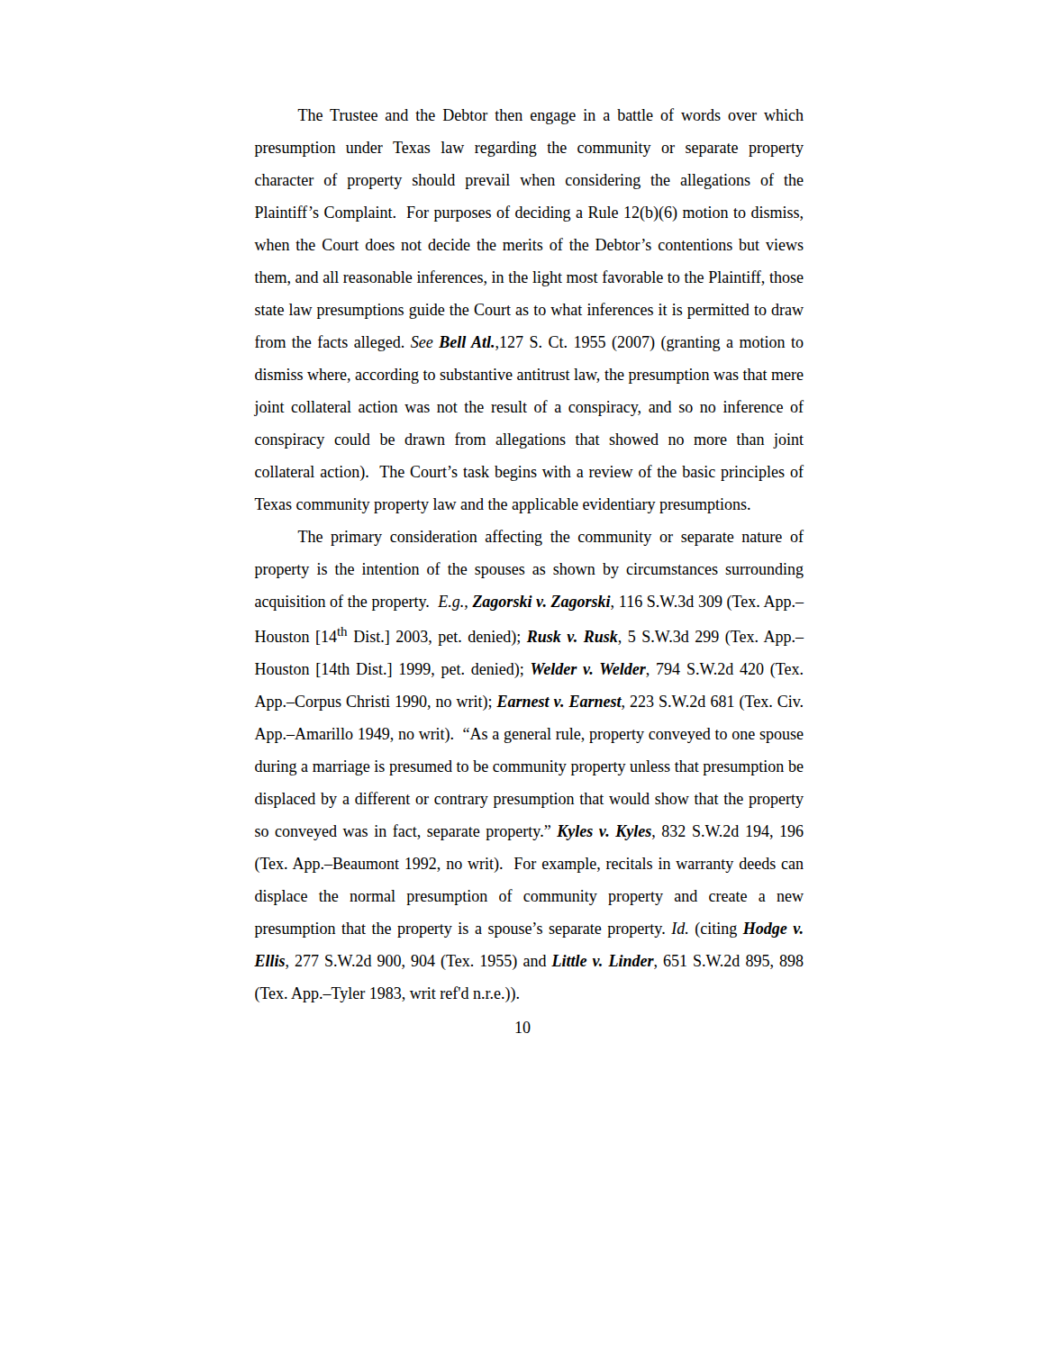The Trustee and the Debtor then engage in a battle of words over which presumption under Texas law regarding the community or separate property character of property should prevail when considering the allegations of the Plaintiff’s Complaint. For purposes of deciding a Rule 12(b)(6) motion to dismiss, when the Court does not decide the merits of the Debtor’s contentions but views them, and all reasonable inferences, in the light most favorable to the Plaintiff, those state law presumptions guide the Court as to what inferences it is permitted to draw from the facts alleged. See Bell Atl.,127 S. Ct. 1955 (2007) (granting a motion to dismiss where, according to substantive antitrust law, the presumption was that mere joint collateral action was not the result of a conspiracy, and so no inference of conspiracy could be drawn from allegations that showed no more than joint collateral action). The Court’s task begins with a review of the basic principles of Texas community property law and the applicable evidentiary presumptions.
The primary consideration affecting the community or separate nature of property is the intention of the spouses as shown by circumstances surrounding acquisition of the property. E.g., Zagorski v. Zagorski, 116 S.W.3d 309 (Tex. App.– Houston [14th Dist.] 2003, pet. denied); Rusk v. Rusk, 5 S.W.3d 299 (Tex. App.–Houston [14th Dist.] 1999, pet. denied); Welder v. Welder, 794 S.W.2d 420 (Tex. App.–Corpus Christi 1990, no writ); Earnest v. Earnest, 223 S.W.2d 681 (Tex. Civ. App.–Amarillo 1949, no writ). “As a general rule, property conveyed to one spouse during a marriage is presumed to be community property unless that presumption be displaced by a different or contrary presumption that would show that the property so conveyed was in fact, separate property.” Kyles v. Kyles, 832 S.W.2d 194, 196 (Tex. App.–Beaumont 1992, no writ). For example, recitals in warranty deeds can displace the normal presumption of community property and create a new presumption that the property is a spouse’s separate property. Id. (citing Hodge v. Ellis, 277 S.W.2d 900, 904 (Tex. 1955) and Little v. Linder, 651 S.W.2d 895, 898 (Tex. App.–Tyler 1983, writ ref'd n.r.e.)).
10